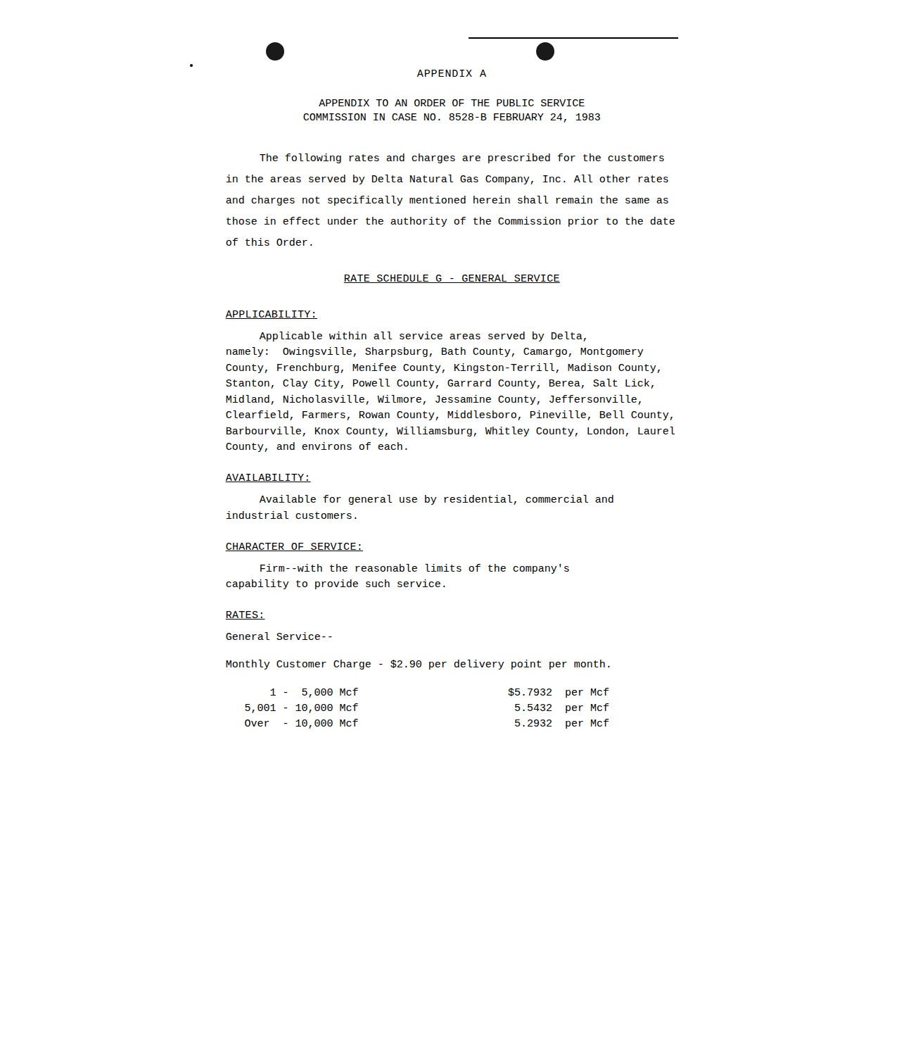APPENDIX A
APPENDIX TO AN ORDER OF THE PUBLIC SERVICE
COMMISSION IN CASE NO. 8528-B FEBRUARY 24, 1983
The following rates and charges are prescribed for the customers in the areas served by Delta Natural Gas Company, Inc. All other rates and charges not specifically mentioned herein shall remain the same as those in effect under the authority of the Commission prior to the date of this Order.
RATE SCHEDULE G - GENERAL SERVICE
APPLICABILITY:
Applicable within all service areas served by Delta,
namely: Owingsville, Sharpsburg, Bath County, Camargo, Montgomery County, Frenchburg, Menifee County, Kingston-Terrill, Madison County, Stanton, Clay City, Powell County, Garrard County, Berea, Salt Lick, Midland, Nicholasville, Wilmore, Jessamine County, Jeffersonville, Clearfield, Farmers, Rowan County, Middlesboro, Pineville, Bell County, Barbourville, Knox County, Williamsburg, Whitley County, London, Laurel County, and environs of each.
AVAILABILITY:
Available for general use by residential, commercial and
industrial customers.
CHARACTER OF SERVICE:
Firm--with the reasonable limits of the company's
capability to provide such service.
RATES:
General Service--
Monthly Customer Charge - $2.90 per delivery point per month.
| 1 - 5,000 Mcf | $5.7932 per Mcf |
| 5,001 - 10,000 Mcf | 5.5432 per Mcf |
| Over - 10,000 Mcf | 5.2932 per Mcf |